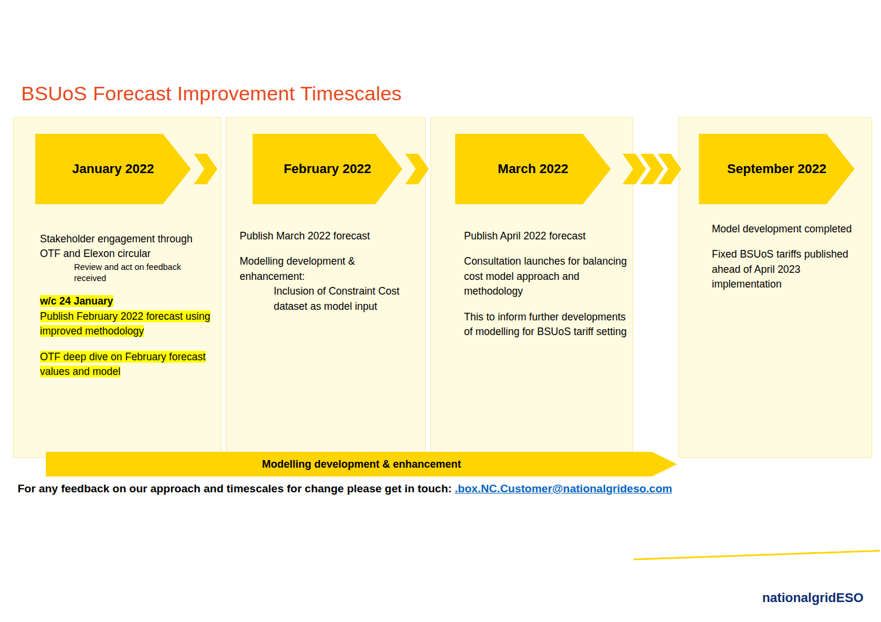BSUoS Forecast Improvement Timescales
January 2022
February 2022
March 2022
September 2022
Stakeholder engagement through OTF and Elexon circular Review and act on feedback received
w/c 24 January
Publish February 2022 forecast using improved methodology
OTF deep dive on February forecast values and model
Publish March 2022 forecast
Modelling development & enhancement: Inclusion of Constraint Cost dataset as model input
Publish April 2022 forecast
Consultation launches for balancing cost model approach and methodology
This to inform further developments of modelling for BSUoS tariff setting
Model development completed
Fixed BSUoS tariffs published ahead of April 2023 implementation
Modelling development & enhancement
For any feedback on our approach and timescales for change please get in touch: .box.NC.Customer@nationalgrideso.com
nationalgrid ESO